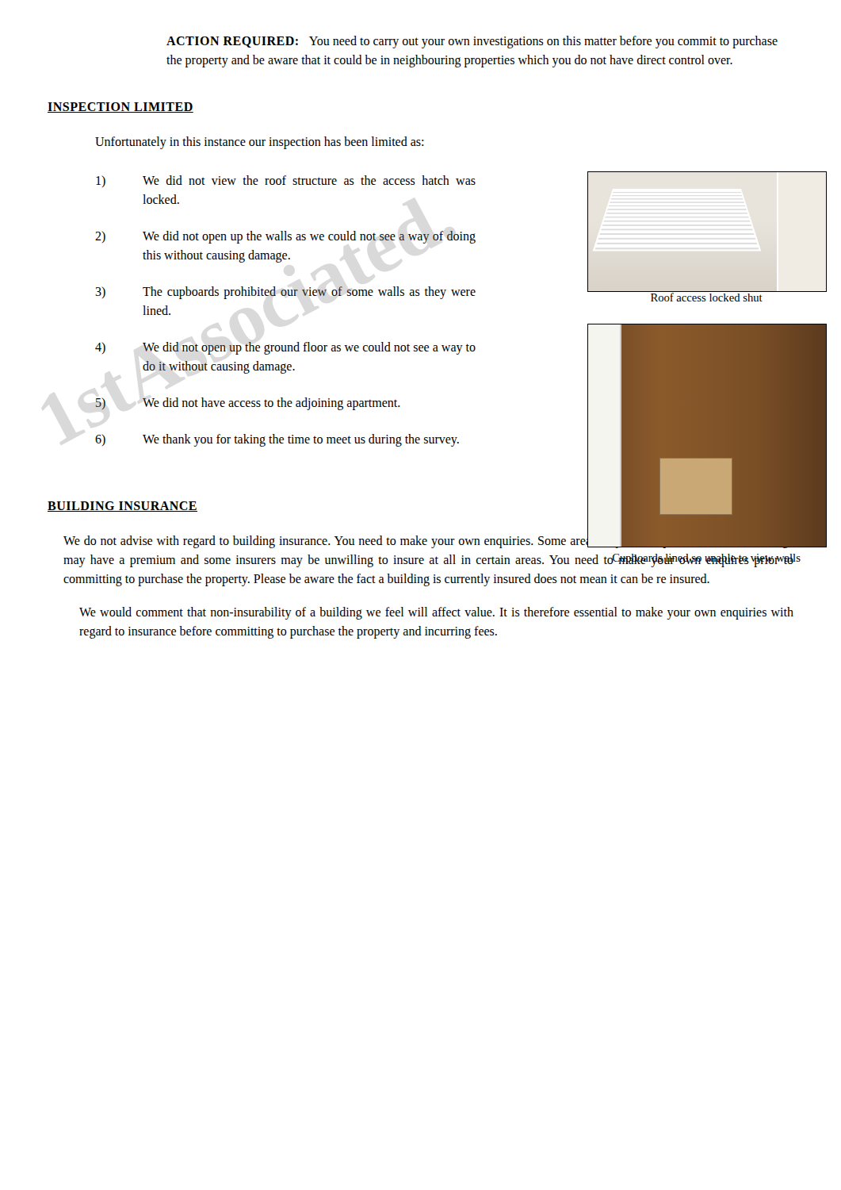1stAssociated.
ACTION REQUIRED: You need to carry out your own investigations on this matter before you commit to purchase the property and be aware that it could be in neighbouring properties which you do not have direct control over.
INSPECTION LIMITED
Unfortunately in this instance our inspection has been limited as:
Roof access locked shut
Cupboards lined so unable to view walls
1)
We did not view the roof structure as the access hatch was locked.
2)
We did not open up the walls as we could not see a way of doing this without causing damage.
3)
The cupboards prohibited our view of some walls as they were lined.
4)
We did not open up the ground floor as we could not see a way to do it without causing damage.
5)
We did not have access to the adjoining apartment.
6)
We thank you for taking the time to meet us during the survey.
BUILDING INSURANCE
We do not advise with regard to building insurance. You need to make your own enquiries. Some areas may have a premium, some buildings may have a premium and some insurers may be unwilling to insure at all in certain areas. You need to make your own enquires prior to committing to purchase the property. Please be aware the fact a building is currently insured does not mean it can be re insured.
We would comment that non-insurability of a building we feel will affect value. It is therefore essential to make your own enquiries with regard to insurance before committing to purchase the property and incurring fees.